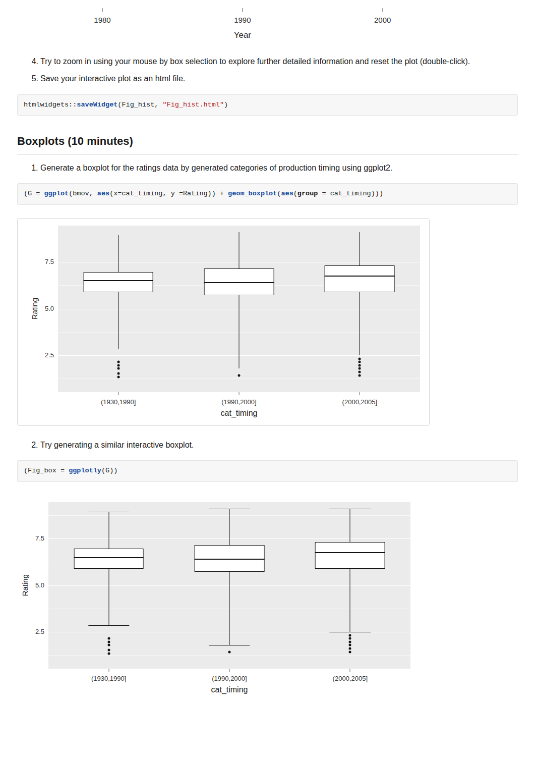1980 1990 2000
Year
Try to zoom in using your mouse by box selection to explore further detailed information and reset the plot (double-click).
Save your interactive plot as an html file.
htmlwidgets::saveWidget(Fig_hist, "Fig_hist.html")
Boxplots (10 minutes)
Generate a boxplot for the ratings data by generated categories of production timing using ggplot2.
(G = ggplot(bmov, aes(x=cat_timing, y =Rating)) + geom_boxplot(aes(group = cat_timing)))
Rating
7.5 5.0 2.5
(1930,1990] (1990,2000] (2000,2005]
cat_timing
Static ggplot2 boxplot of Rating by cat_timing with three categories.
Try generating a similar interactive boxplot.
(Fig_box = ggplotly(G))
Rating
7.5 5.0 2.5
(1930,1990] (1990,2000] (2000,2005]
cat_timing
Interactive plotly version of the same boxplot produced with ggplotly.